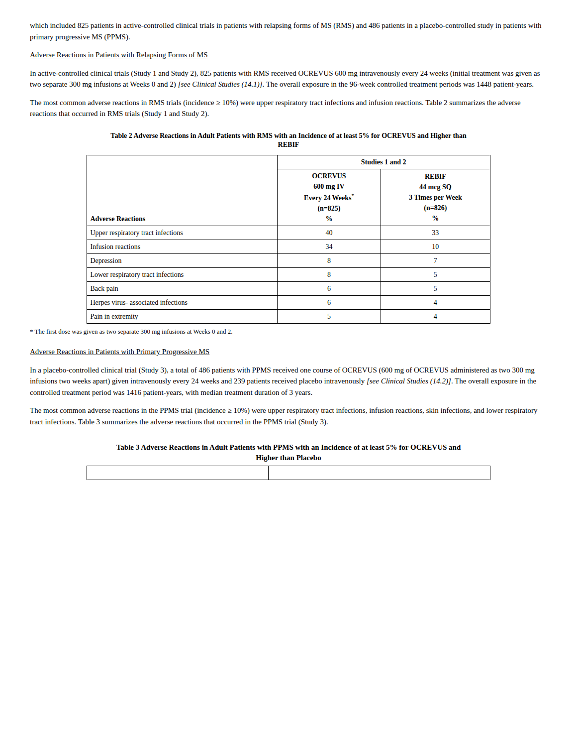which included 825 patients in active-controlled clinical trials in patients with relapsing forms of MS (RMS) and 486 patients in a placebo-controlled study in patients with primary progressive MS (PPMS).
Adverse Reactions in Patients with Relapsing Forms of MS
In active-controlled clinical trials (Study 1 and Study 2), 825 patients with RMS received OCREVUS 600 mg intravenously every 24 weeks (initial treatment was given as two separate 300 mg infusions at Weeks 0 and 2) [see Clinical Studies (14.1)]. The overall exposure in the 96-week controlled treatment periods was 1448 patient-years.
The most common adverse reactions in RMS trials (incidence ≥ 10%) were upper respiratory tract infections and infusion reactions. Table 2 summarizes the adverse reactions that occurred in RMS trials (Study 1 and Study 2).
Table 2 Adverse Reactions in Adult Patients with RMS with an Incidence of at least 5% for OCREVUS and Higher than REBIF
| Adverse Reactions | Studies 1 and 2 |
| --- | --- |
| OCREVUS 600 mg IV Every 24 Weeks * (n=825) % | REBIF 44 mcg SQ 3 Times per Week (n=826) % |
| Upper respiratory tract infections | 40 | 33 |
| Infusion reactions | 34 | 10 |
| Depression | 8 | 7 |
| Lower respiratory tract infections | 8 | 5 |
| Back pain | 6 | 5 |
| Herpes virus- associated infections | 6 | 4 |
| Pain in extremity | 5 | 4 |
* The first dose was given as two separate 300 mg infusions at Weeks 0 and 2.
Adverse Reactions in Patients with Primary Progressive MS
In a placebo-controlled clinical trial (Study 3), a total of 486 patients with PPMS received one course of OCREVUS (600 mg of OCREVUS administered as two 300 mg infusions two weeks apart) given intravenously every 24 weeks and 239 patients received placebo intravenously [see Clinical Studies (14.2)]. The overall exposure in the controlled treatment period was 1416 patient-years, with median treatment duration of 3 years.
The most common adverse reactions in the PPMS trial (incidence ≥ 10%) were upper respiratory tract infections, infusion reactions, skin infections, and lower respiratory tract infections. Table 3 summarizes the adverse reactions that occurred in the PPMS trial (Study 3).
Table 3 Adverse Reactions in Adult Patients with PPMS with an Incidence of at least 5% for OCREVUS and Higher than Placebo